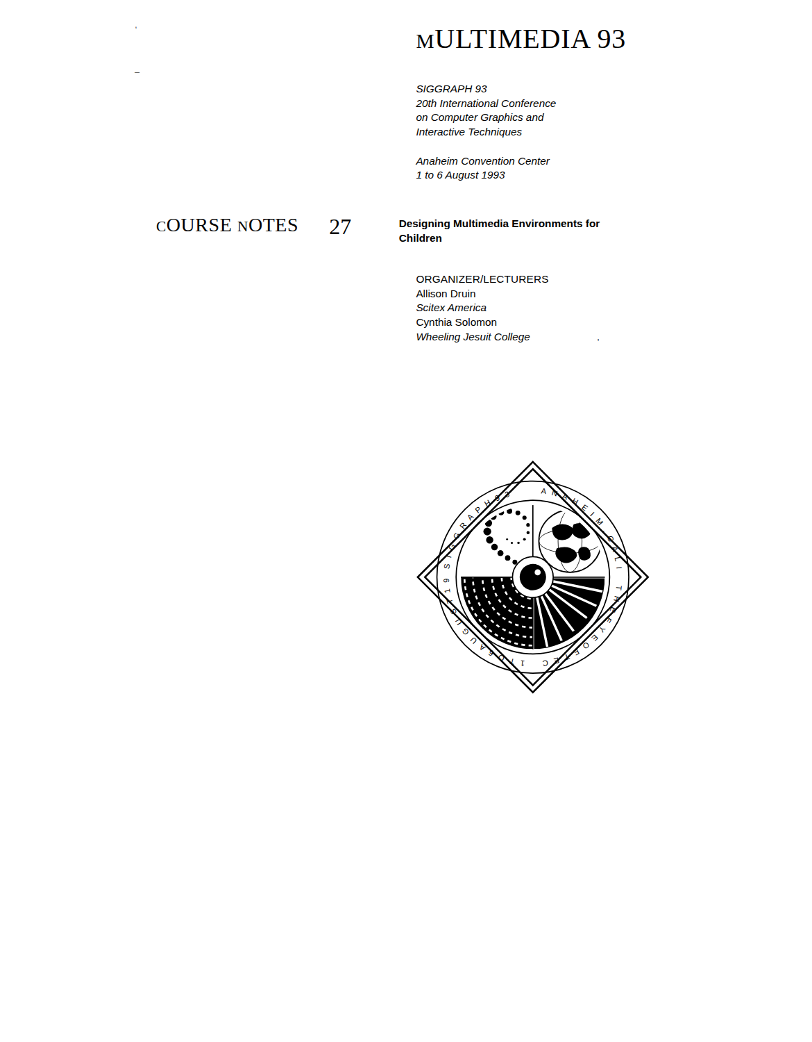, _
MULTIMEDIA 93
SIGGRAPH 93
20th International Conference
on Computer Graphics and
Interactive Techniques
Anaheim Convention Center
1 to 6 August 1993
COURSE NOTES 27 Designing Multimedia Environments for Children
ORGANIZER/LECTURERS
Allison Druin
Scitex America
Cynthia Solomon
Wheeling Jesuit College
'
S I G G R A P H 9 3 A N A H E I M , C A L I F O R N I A 1 T O 6 A U G U S T 1 9 9 3 T H E E Y E O F T E C H N O L O G Y